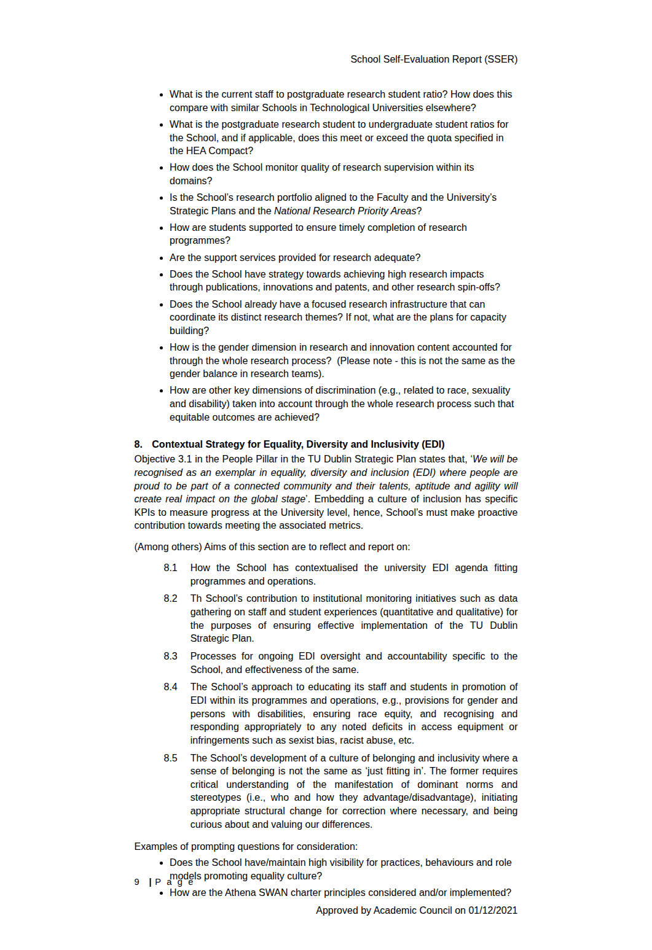School Self-Evaluation Report (SSER)
What is the current staff to postgraduate research student ratio? How does this compare with similar Schools in Technological Universities elsewhere?
What is the postgraduate research student to undergraduate student ratios for the School, and if applicable, does this meet or exceed the quota specified in the HEA Compact?
How does the School monitor quality of research supervision within its domains?
Is the School’s research portfolio aligned to the Faculty and the University’s Strategic Plans and the National Research Priority Areas?
How are students supported to ensure timely completion of research programmes?
Are the support services provided for research adequate?
Does the School have strategy towards achieving high research impacts through publications, innovations and patents, and other research spin-offs?
Does the School already have a focused research infrastructure that can coordinate its distinct research themes? If not, what are the plans for capacity building?
How is the gender dimension in research and innovation content accounted for through the whole research process? (Please note - this is not the same as the gender balance in research teams).
How are other key dimensions of discrimination (e.g., related to race, sexuality and disability) taken into account through the whole research process such that equitable outcomes are achieved?
8. Contextual Strategy for Equality, Diversity and Inclusivity (EDI)
Objective 3.1 in the People Pillar in the TU Dublin Strategic Plan states that, ‘We will be recognised as an exemplar in equality, diversity and inclusion (EDI) where people are proud to be part of a connected community and their talents, aptitude and agility will create real impact on the global stage’. Embedding a culture of inclusion has specific KPIs to measure progress at the University level, hence, School’s must make proactive contribution towards meeting the associated metrics.
(Among others) Aims of this section are to reflect and report on:
8.1 How the School has contextualised the university EDI agenda fitting programmes and operations.
8.2 Th School’s contribution to institutional monitoring initiatives such as data gathering on staff and student experiences (quantitative and qualitative) for the purposes of ensuring effective implementation of the TU Dublin Strategic Plan.
8.3 Processes for ongoing EDI oversight and accountability specific to the School, and effectiveness of the same.
8.4 The School’s approach to educating its staff and students in promotion of EDI within its programmes and operations, e.g., provisions for gender and persons with disabilities, ensuring race equity, and recognising and responding appropriately to any noted deficits in access equipment or infringements such as sexist bias, racist abuse, etc.
8.5 The School’s development of a culture of belonging and inclusivity where a sense of belonging is not the same as ‘just fitting in’. The former requires critical understanding of the manifestation of dominant norms and stereotypes (i.e., who and how they advantage/disadvantage), initiating appropriate structural change for correction where necessary, and being curious about and valuing our differences.
Examples of prompting questions for consideration:
Does the School have/maintain high visibility for practices, behaviours and role models promoting equality culture?
How are the Athena SWAN charter principles considered and/or implemented?
9 | P a g e
Approved by Academic Council on 01/12/2021